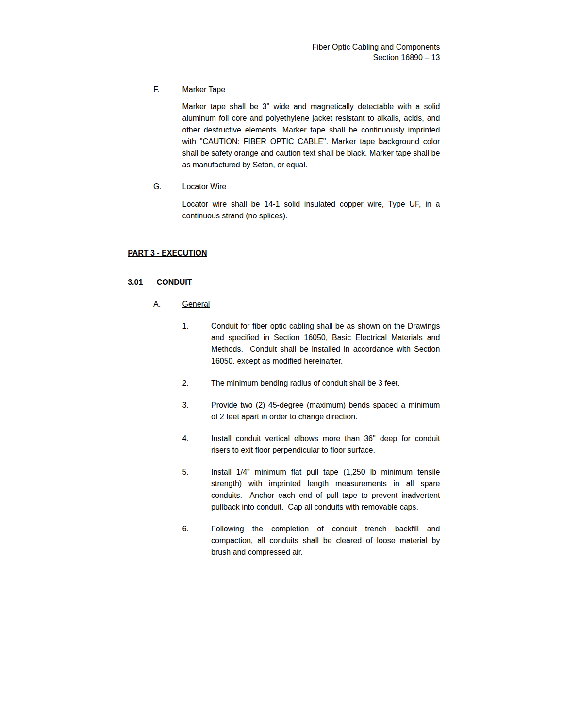Fiber Optic Cabling and Components
Section 16890 – 13
F. Marker Tape
Marker tape shall be 3" wide and magnetically detectable with a solid aluminum foil core and polyethylene jacket resistant to alkalis, acids, and other destructive elements. Marker tape shall be continuously imprinted with "CAUTION: FIBER OPTIC CABLE". Marker tape background color shall be safety orange and caution text shall be black. Marker tape shall be as manufactured by Seton, or equal.
G. Locator Wire
Locator wire shall be 14-1 solid insulated copper wire, Type UF, in a continuous strand (no splices).
PART 3 - EXECUTION
3.01 CONDUIT
A. General
1. Conduit for fiber optic cabling shall be as shown on the Drawings and specified in Section 16050, Basic Electrical Materials and Methods. Conduit shall be installed in accordance with Section 16050, except as modified hereinafter.
2. The minimum bending radius of conduit shall be 3 feet.
3. Provide two (2) 45-degree (maximum) bends spaced a minimum of 2 feet apart in order to change direction.
4. Install conduit vertical elbows more than 36" deep for conduit risers to exit floor perpendicular to floor surface.
5. Install 1/4" minimum flat pull tape (1,250 lb minimum tensile strength) with imprinted length measurements in all spare conduits. Anchor each end of pull tape to prevent inadvertent pullback into conduit. Cap all conduits with removable caps.
6. Following the completion of conduit trench backfill and compaction, all conduits shall be cleared of loose material by brush and compressed air.